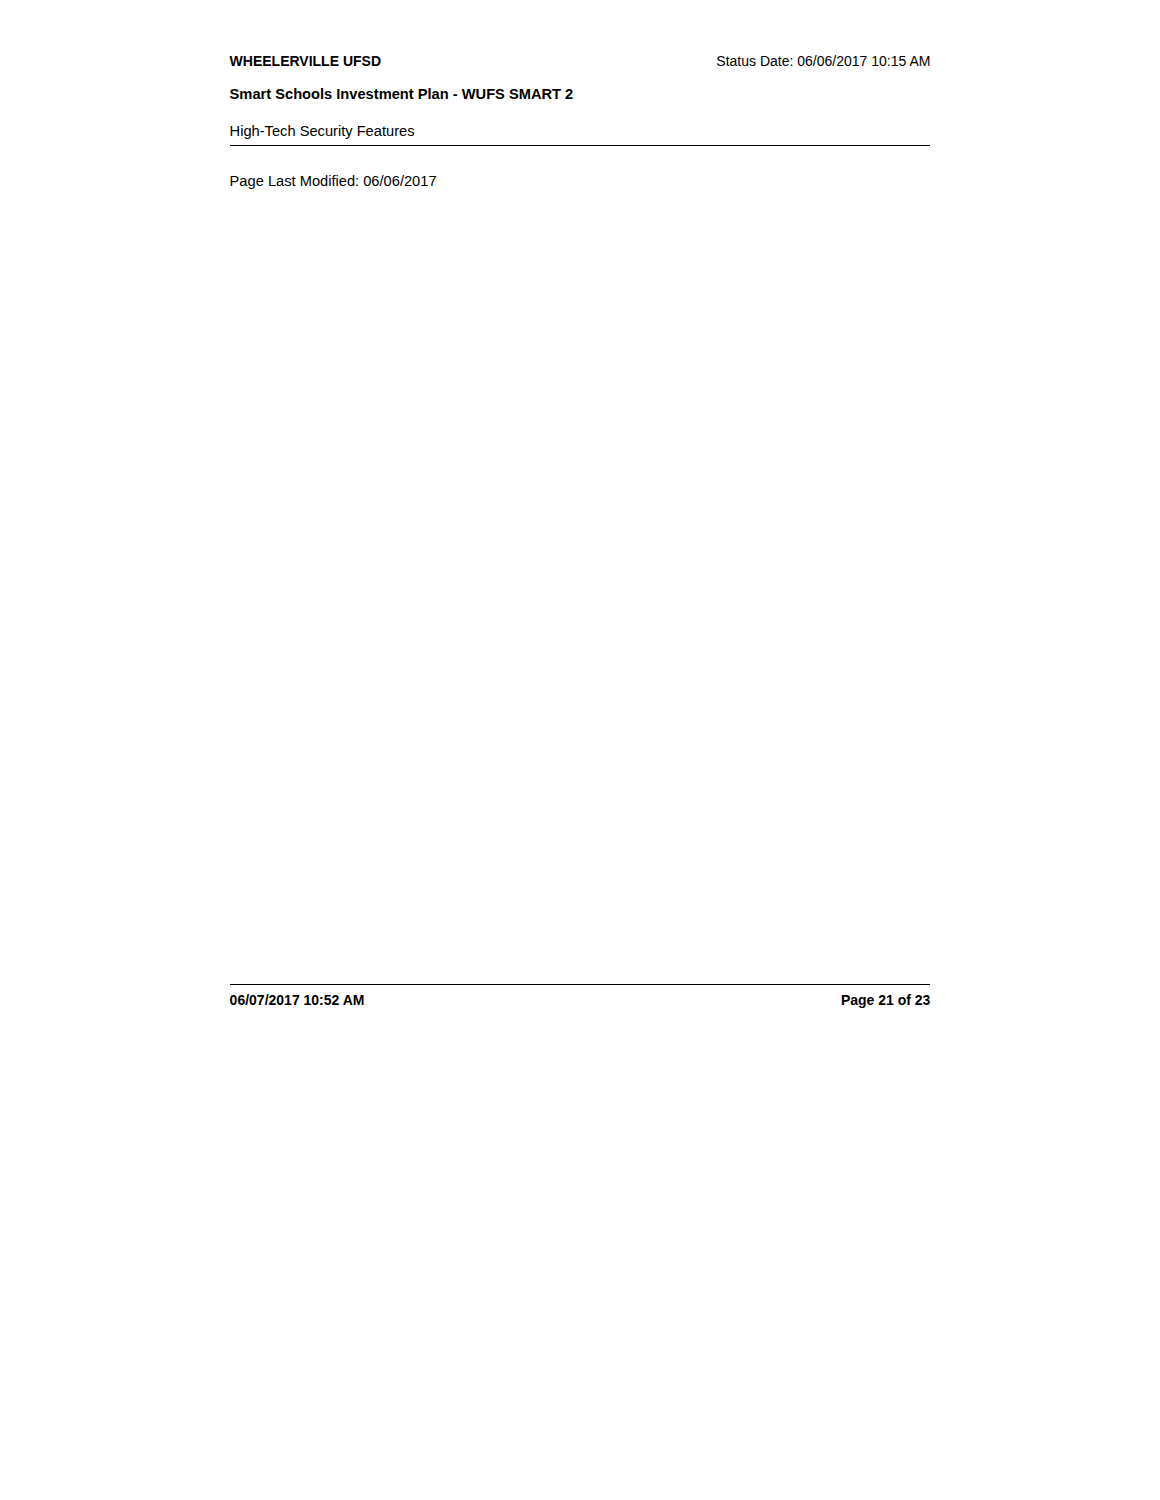WHEELERVILLE UFSD Status Date: 06/06/2017 10:15 AM
Smart Schools Investment Plan - WUFS SMART 2
High-Tech Security Features
Page Last Modified: 06/06/2017
06/07/2017 10:52 AM Page 21 of 23